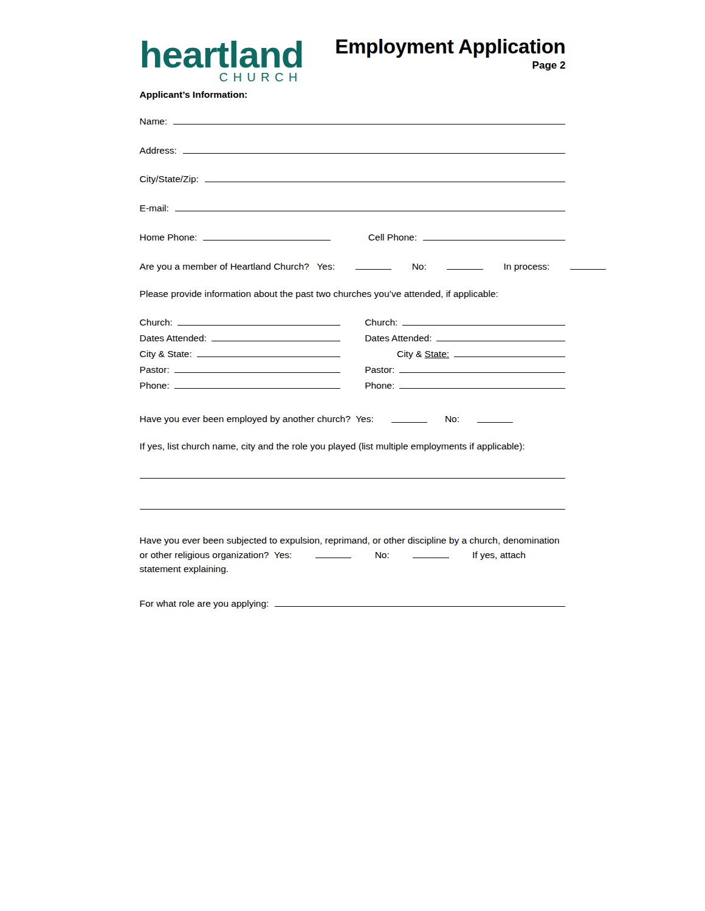heartland CHURCH
Employment Application
Page 2
Applicant’s Information:
Name:
Address:
City/State/Zip:
E-mail:
Home Phone: Cell Phone:
Are you a member of Heartland Church? Yes: No: In process:
Please provide information about the past two churches you’ve attended, if applicable:
Church:
Dates Attended:
City & State:
Pastor:
Phone:
Church:
Dates Attended:
City & State:
Pastor:
Phone:
Have you ever been employed by another church? Yes: No:
If yes, list church name, city and the role you played (list multiple employments if applicable):
Have you ever been subjected to expulsion, reprimand, or other discipline by a church, denomination or other religious organization? Yes: No: If yes, attach statement explaining.
For what role are you applying: